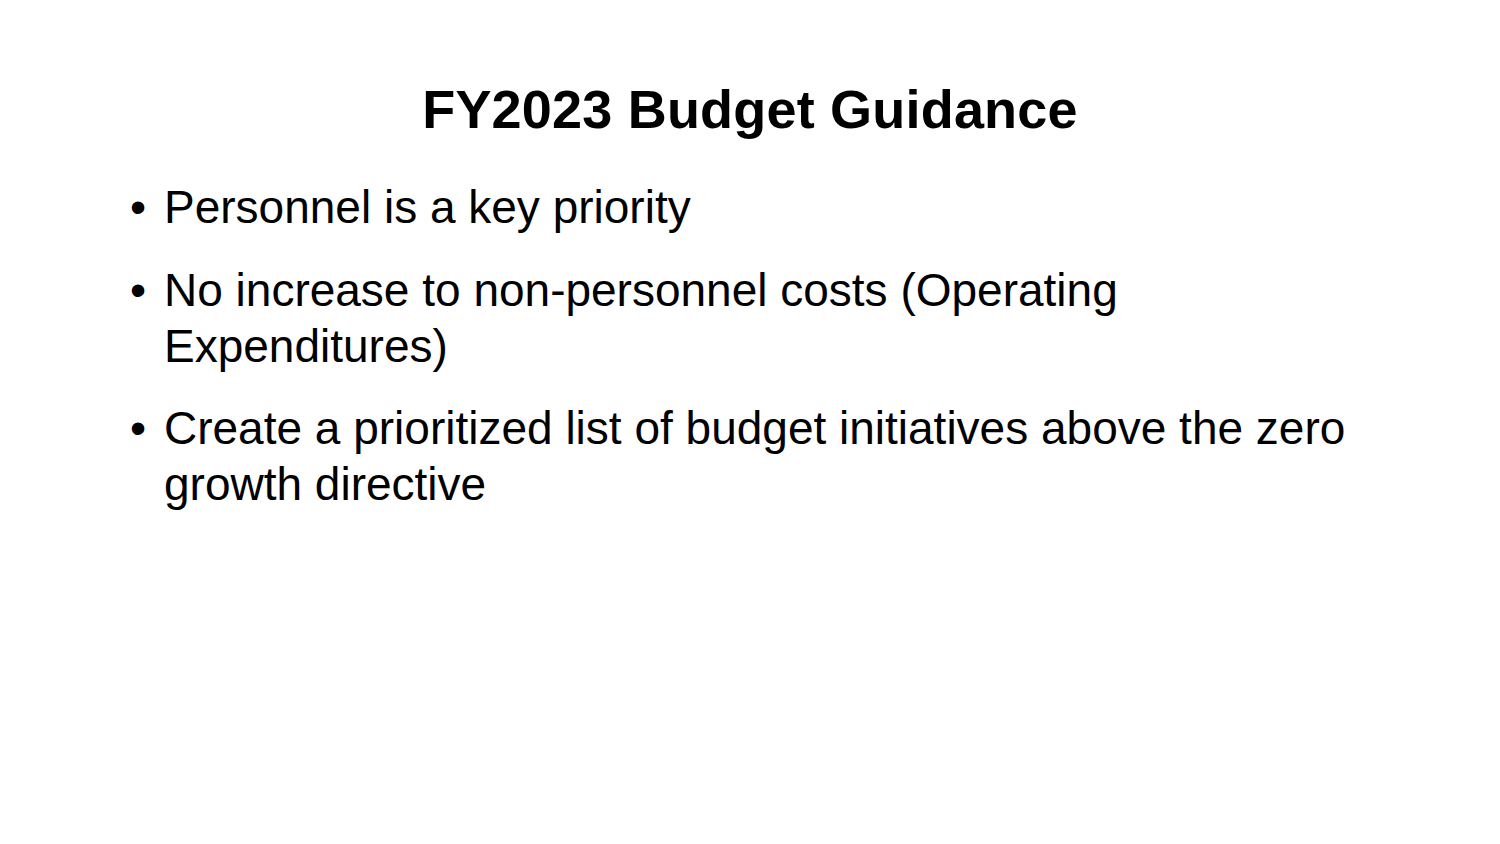FY2023 Budget Guidance
Personnel is a key priority
No increase to non-personnel costs (Operating Expenditures)
Create a prioritized list of budget initiatives above the zero growth directive